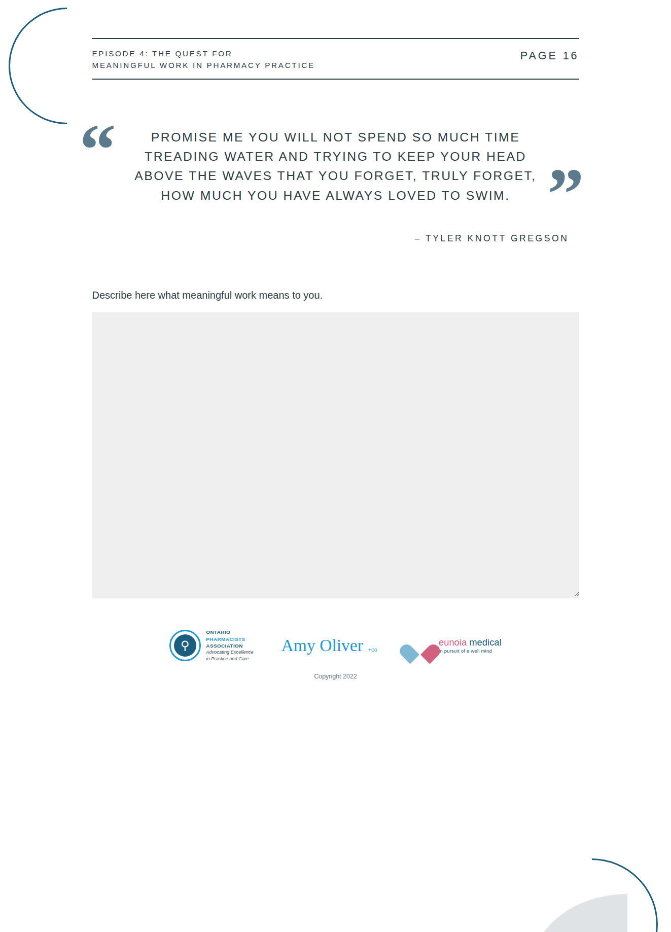Episode 4: The Quest for
Meaningful Work in Pharmacy Practice
Page 16
“ ”
Promise me you will not spend so much time treading water and trying to keep your head above the waves that you forget, truly forget, how much you have always loved to swim.
– Tyler Knott Gregson
Describe here what meaningful work means to you.
Describe here what meaningful work means to you.
⚲
Ontario
Pharmacists
Association
Advocating Excellence
in Practice and Care
Amy Oliver+co
eunoia medical
in pursuit of a well mind
Copyright 2022